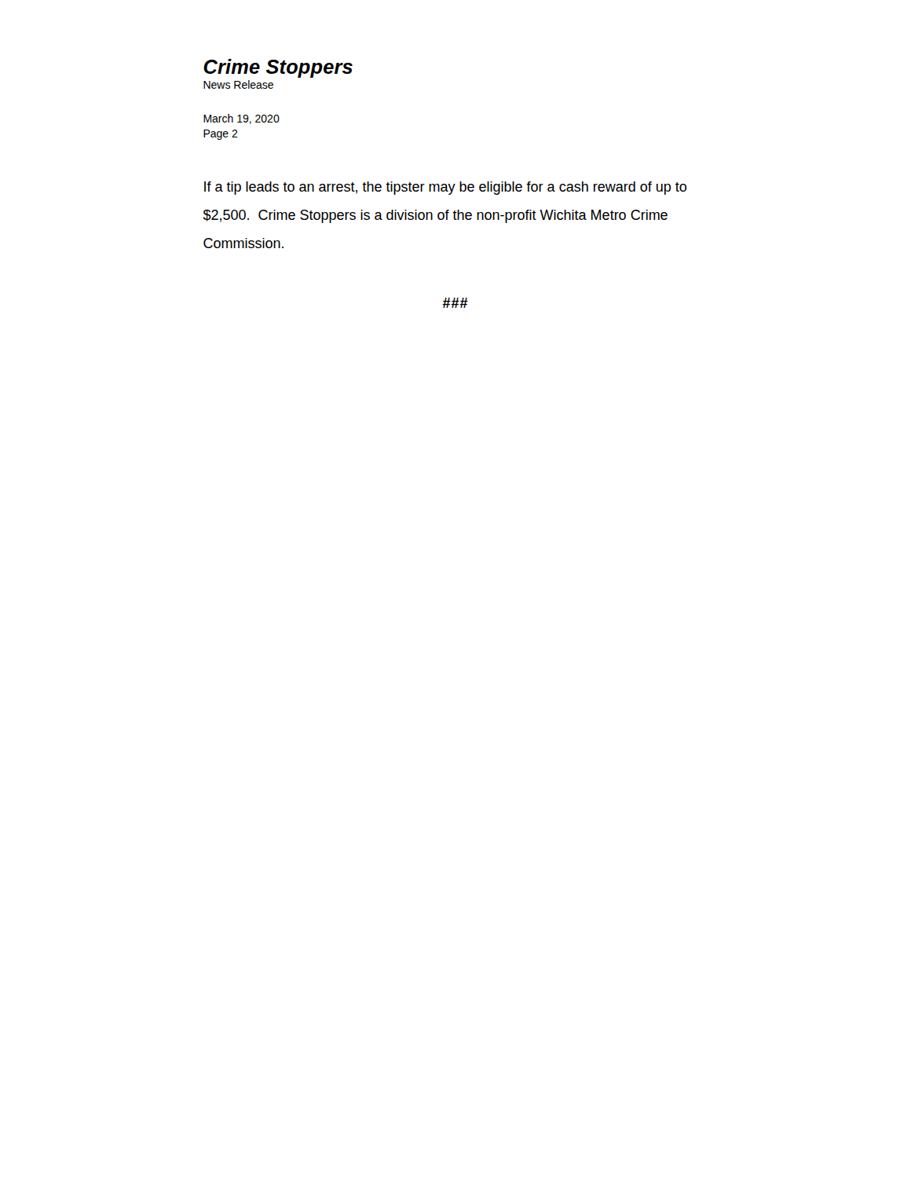Crime Stoppers
News Release
March 19, 2020
Page 2
If a tip leads to an arrest, the tipster may be eligible for a cash reward of up to $2,500. Crime Stoppers is a division of the non-profit Wichita Metro Crime Commission.
###